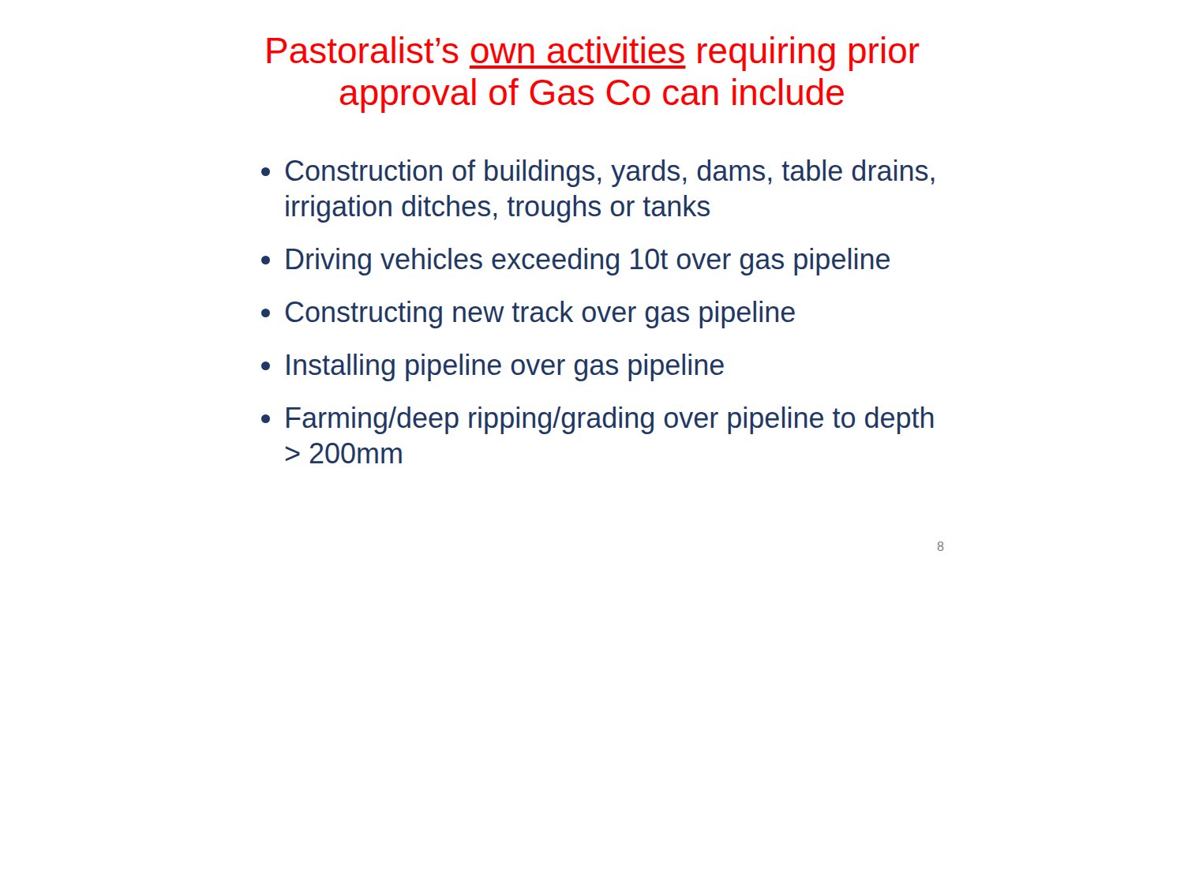Pastoralist’s own activities requiring prior approval of Gas Co can include
Construction of buildings, yards, dams, table drains, irrigation ditches, troughs or tanks
Driving vehicles exceeding 10t over gas pipeline
Constructing new track over gas pipeline
Installing pipeline over gas pipeline
Farming/deep ripping/grading over pipeline to depth > 200mm
8